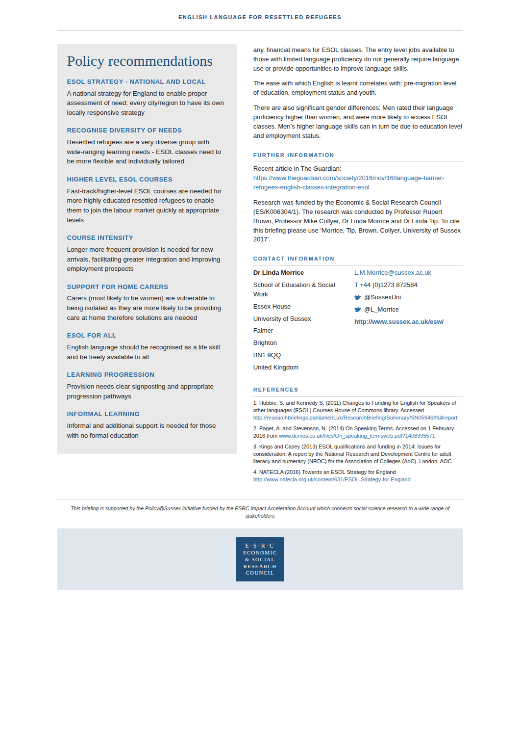English Language for Resettled Refugees
Policy recommendations
ESOL Strategy - National and Local
A national strategy for England to enable proper assessment of need; every city/region to have its own locally responsive strategy
Recognise Diversity of Needs
Resettled refugees are a very diverse group with wide-ranging learning needs - ESOL classes need to be more flexible and individually tailored
Higher Level ESOL Courses
Fast-track/higher-level ESOL courses are needed for more highly educated resettled refugees to enable them to join the labour market quickly at appropriate levels
Course Intensity
Longer more frequent provision is needed for new arrivals, facilitating greater integration and improving employment prospects
Support for Home Carers
Carers (most likely to be women) are vulnerable to being isolated as they are more likely to be providing care at home therefore solutions are needed
ESOL for All
English language should be recognised as a life skill and be freely available to all
Learning Progression
Provision needs clear signposting and appropriate progression pathways
Informal Learning
Informal and additional support is needed for those with no formal education
any, financial means for ESOL classes. The entry level jobs available to those with limited language proficiency do not generally require language use or provide opportunities to improve language skills.
The ease with which English is learnt correlates with: pre-migration level of education, employment status and youth.
There are also significant gender differences: Men rated their language proficiency higher than women, and were more likely to access ESOL classes. Men’s higher language skills can in turn be due to education level and employment status.
Further Information
Recent article in The Guardian:
https://www.theguardian.com/society/2016/nov/16/language-barrier-refugees-english-classes-integration-esol
Research was funded by the Economic & Social Research Council (ES/K006304/1). The research was conducted by Professor Rupert Brown, Professor Mike Collyer, Dr Linda Morrice and Dr Linda Tip. To cite this briefing please use ‘Morrice, Tip, Brown, Collyer, University of Sussex 2017’.
Contact Information
Dr Linda Morrice
School of Education & Social Work
Essex House
University of Sussex
Falmer
Brighton
BN1 9QQ
United Kingdom
L.M.Morrice@sussex.ac.uk
T +44 (0)1273 872584
@SussexUni
@L_Morrice
http://www.sussex.ac.uk/esw/
References
1. Hubbie, S. and Kennedy S. (2011) Changes to Funding for English for Speakers of other languages (ESOL) Courses House of Commons library. Accessed http://researchbriefings.parliament.uk/ResearchBriefing/Summary/SN05946#fullreport
2. Paget, A. and Stevenson, N. (2014) On Speaking Terms. Accessed on 1 February 2016 from www.demos.co.uk/files/On_speaking_termsweb.pdf?1408395571
3. Kings and Casey (2013) ESOL qualifications and funding in 2014: Issues for consideration. A report by the National Research and Development Centre for adult literacy and numeracy (NRDC) for the Association of Colleges (AoC). London: AOC
4. NATECLA (2016) Towards an ESOL Strategy for England http://www.natecla.org.uk/content/631/ESOL-Strategy-for-England
This briefing is supported by the Policy@Sussex initiative funded by the ESRC Impact Acceleration Account which connects social science research to a wide range of stakeholders
E·S·R·C
Economic
& Social
Research
Council